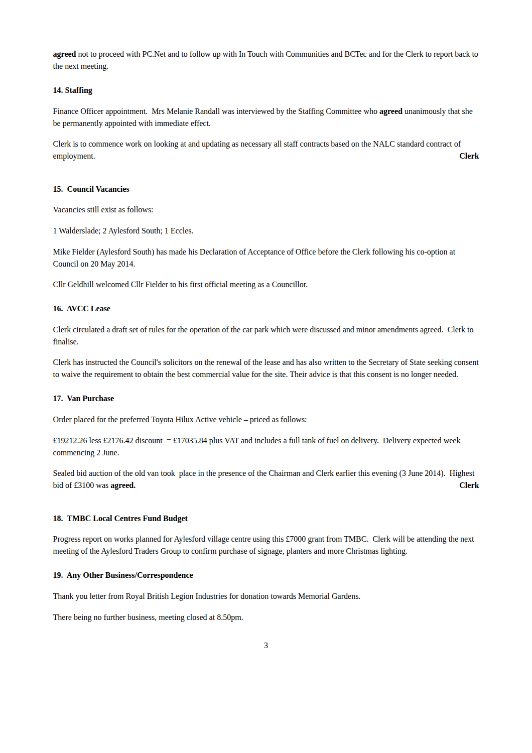agreed not to proceed with PC.Net and to follow up with In Touch with Communities and BCTec and for the Clerk to report back to the next meeting.
14. Staffing
Finance Officer appointment. Mrs Melanie Randall was interviewed by the Staffing Committee who agreed unanimously that she be permanently appointed with immediate effect.
Clerk is to commence work on looking at and updating as necessary all staff contracts based on the NALC standard contract of employment. Clerk
15. Council Vacancies
Vacancies still exist as follows:
1 Walderslade; 2 Aylesford South; 1 Eccles.
Mike Fielder (Aylesford South) has made his Declaration of Acceptance of Office before the Clerk following his co-option at Council on 20 May 2014.
Cllr Geldhill welcomed Cllr Fielder to his first official meeting as a Councillor.
16. AVCC Lease
Clerk circulated a draft set of rules for the operation of the car park which were discussed and minor amendments agreed. Clerk to finalise.
Clerk has instructed the Council's solicitors on the renewal of the lease and has also written to the Secretary of State seeking consent to waive the requirement to obtain the best commercial value for the site. Their advice is that this consent is no longer needed.
17. Van Purchase
Order placed for the preferred Toyota Hilux Active vehicle – priced as follows:
£19212.26 less £2176.42 discount = £17035.84 plus VAT and includes a full tank of fuel on delivery. Delivery expected week commencing 2 June.
Sealed bid auction of the old van took place in the presence of the Chairman and Clerk earlier this evening (3 June 2014). Highest bid of £3100 was agreed. Clerk
18. TMBC Local Centres Fund Budget
Progress report on works planned for Aylesford village centre using this £7000 grant from TMBC. Clerk will be attending the next meeting of the Aylesford Traders Group to confirm purchase of signage, planters and more Christmas lighting.
19. Any Other Business/Correspondence
Thank you letter from Royal British Legion Industries for donation towards Memorial Gardens.
There being no further business, meeting closed at 8.50pm.
3